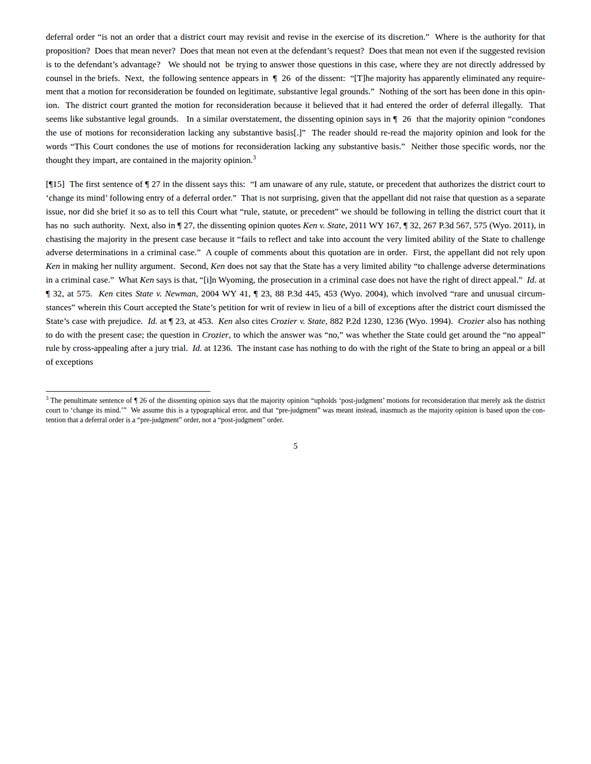deferral order “is not an order that a district court may revisit and revise in the exercise of its discretion.” Where is the authority for that proposition? Does that mean never? Does that mean not even at the defendant’s request? Does that mean not even if the suggested revision is to the defendant’s advantage? We should not be trying to answer those questions in this case, where they are not directly addressed by counsel in the briefs. Next, the following sentence appears in ¶ 26 of the dissent: “[T]he majority has apparently eliminated any requirement that a motion for reconsideration be founded on legitimate, substantive legal grounds.” Nothing of the sort has been done in this opinion. The district court granted the motion for reconsideration because it believed that it had entered the order of deferral illegally. That seems like substantive legal grounds. In a similar overstatement, the dissenting opinion says in ¶ 26 that the majority opinion “condones the use of motions for reconsideration lacking any substantive basis[.]” The reader should re-read the majority opinion and look for the words “This Court condones the use of motions for reconsideration lacking any substantive basis.” Neither those specific words, nor the thought they impart, are contained in the majority opinion.3
[¶15] The first sentence of ¶ 27 in the dissent says this: “I am unaware of any rule, statute, or precedent that authorizes the district court to ‘change its mind’ following entry of a deferral order.” That is not surprising, given that the appellant did not raise that question as a separate issue, nor did she brief it so as to tell this Court what “rule, statute, or precedent” we should be following in telling the district court that it has no such authority. Next, also in ¶ 27, the dissenting opinion quotes Ken v. State, 2011 WY 167, ¶ 32, 267 P.3d 567, 575 (Wyo. 2011), in chastising the majority in the present case because it “fails to reflect and take into account the very limited ability of the State to challenge adverse determinations in a criminal case.” A couple of comments about this quotation are in order. First, the appellant did not rely upon Ken in making her nullity argument. Second, Ken does not say that the State has a very limited ability “to challenge adverse determinations in a criminal case.” What Ken says is that, “[i]n Wyoming, the prosecution in a criminal case does not have the right of direct appeal.” Id. at ¶ 32, at 575. Ken cites State v. Newman, 2004 WY 41, ¶ 23, 88 P.3d 445, 453 (Wyo. 2004), which involved “rare and unusual circumstances” wherein this Court accepted the State’s petition for writ of review in lieu of a bill of exceptions after the district court dismissed the State’s case with prejudice. Id. at ¶ 23, at 453. Ken also cites Crozier v. State, 882 P.2d 1230, 1236 (Wyo. 1994). Crozier also has nothing to do with the present case; the question in Crozier, to which the answer was “no,” was whether the State could get around the “no appeal” rule by cross-appealing after a jury trial. Id. at 1236. The instant case has nothing to do with the right of the State to bring an appeal or a bill of exceptions
3 The penultimate sentence of ¶ 26 of the dissenting opinion says that the majority opinion “upholds ‘post-judgment’ motions for reconsideration that merely ask the district court to ‘change its mind.’” We assume this is a typographical error, and that “pre-judgment” was meant instead, inasmuch as the majority opinion is based upon the contention that a deferral order is a “pre-judgment” order, not a “post-judgment” order.
5